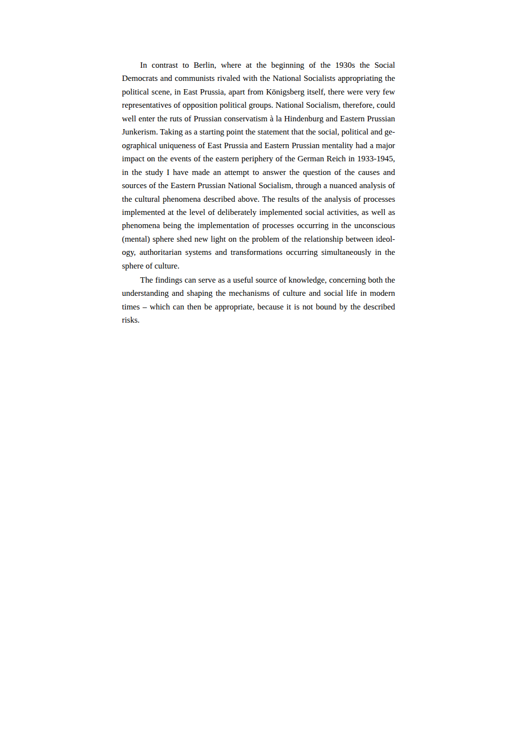In contrast to Berlin, where at the beginning of the 1930s the Social Democrats and communists rivaled with the National Socialists appropriating the political scene, in East Prussia, apart from Königsberg itself, there were very few representatives of opposition political groups. National Socialism, therefore, could well enter the ruts of Prussian conservatism à la Hindenburg and Eastern Prussian Junkerism. Taking as a starting point the statement that the social, political and geographical uniqueness of East Prussia and Eastern Prussian mentality had a major impact on the events of the eastern periphery of the German Reich in 1933-1945, in the study I have made an attempt to answer the question of the causes and sources of the Eastern Prussian National Socialism, through a nuanced analysis of the cultural phenomena described above. The results of the analysis of processes implemented at the level of deliberately implemented social activities, as well as phenomena being the implementation of processes occurring in the unconscious (mental) sphere shed new light on the problem of the relationship between ideology, authoritarian systems and transformations occurring simultaneously in the sphere of culture.
The findings can serve as a useful source of knowledge, concerning both the understanding and shaping the mechanisms of culture and social life in modern times – which can then be appropriate, because it is not bound by the described risks.